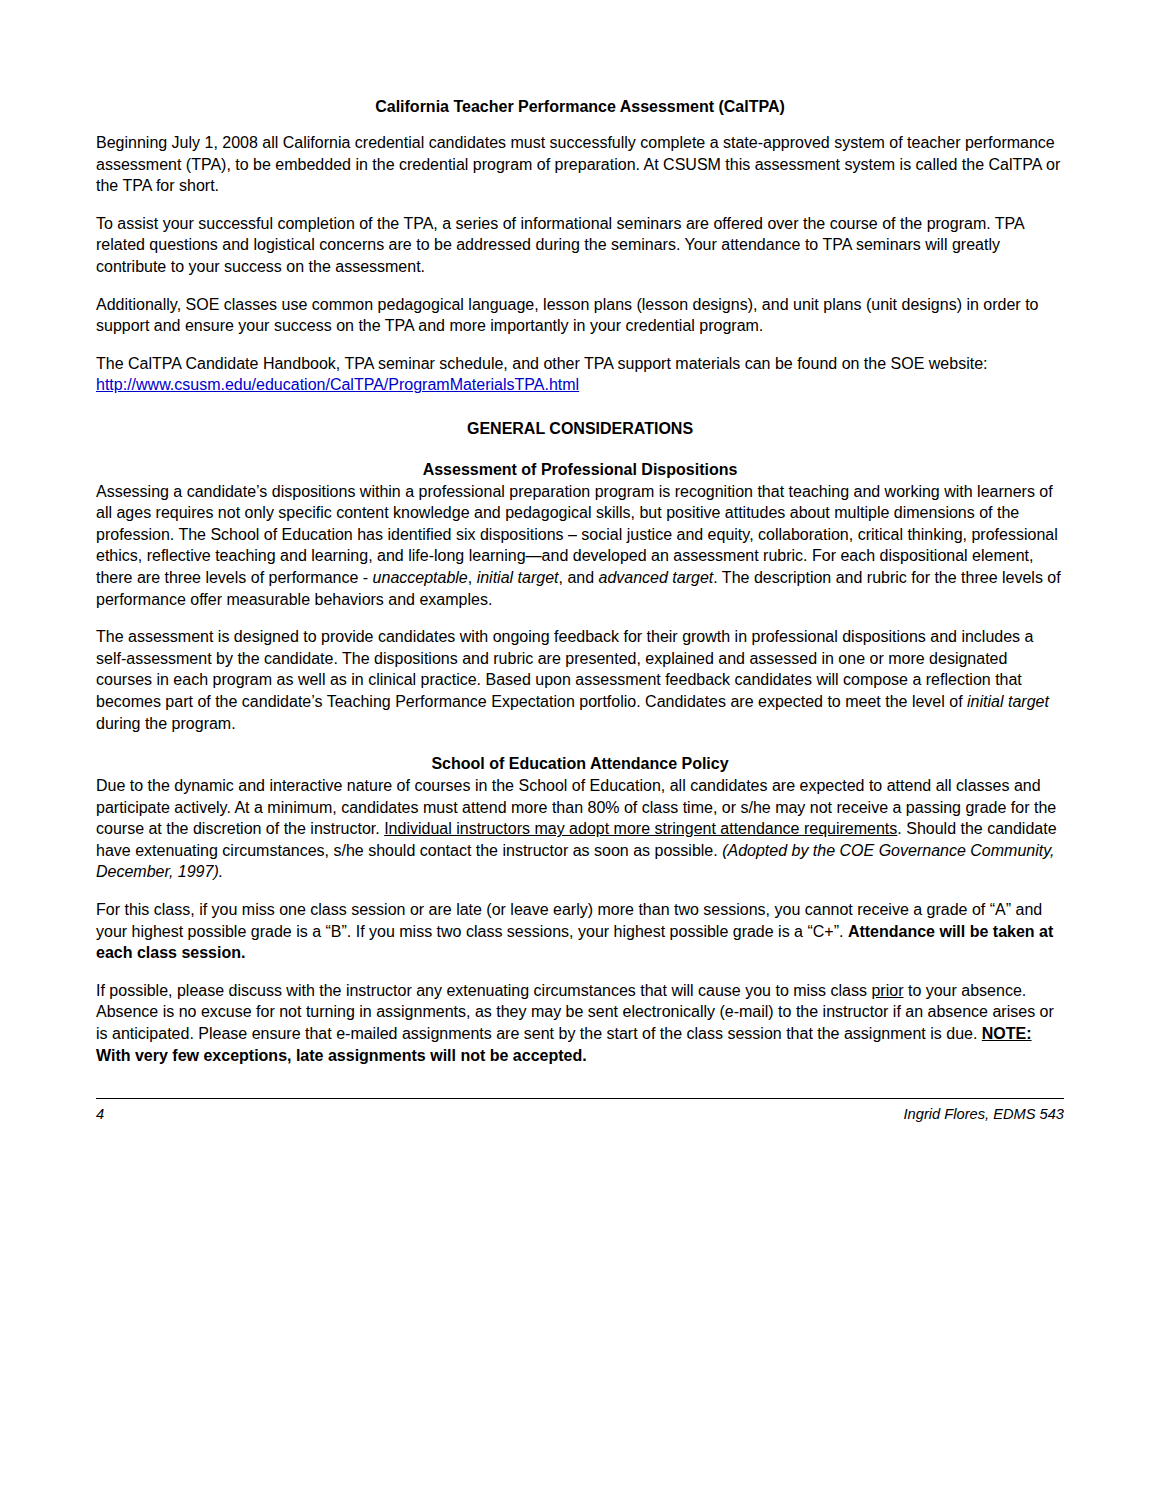California Teacher Performance Assessment (CalTPA)
Beginning July 1, 2008 all California credential candidates must successfully complete a state-approved system of teacher performance assessment (TPA), to be embedded in the credential program of preparation. At CSUSM this assessment system is called the CalTPA or the TPA for short.
To assist your successful completion of the TPA, a series of informational seminars are offered over the course of the program. TPA related questions and logistical concerns are to be addressed during the seminars. Your attendance to TPA seminars will greatly contribute to your success on the assessment.
Additionally, SOE classes use common pedagogical language, lesson plans (lesson designs), and unit plans (unit designs) in order to support and ensure your success on the TPA and more importantly in your credential program.
The CalTPA Candidate Handbook, TPA seminar schedule, and other TPA support materials can be found on the SOE website: http://www.csusm.edu/education/CalTPA/ProgramMaterialsTPA.html
GENERAL CONSIDERATIONS
Assessment of Professional Dispositions
Assessing a candidate’s dispositions within a professional preparation program is recognition that teaching and working with learners of all ages requires not only specific content knowledge and pedagogical skills, but positive attitudes about multiple dimensions of the profession. The School of Education has identified six dispositions – social justice and equity, collaboration, critical thinking, professional ethics, reflective teaching and learning, and life-long learning—and developed an assessment rubric. For each dispositional element, there are three levels of performance - unacceptable, initial target, and advanced target. The description and rubric for the three levels of performance offer measurable behaviors and examples.
The assessment is designed to provide candidates with ongoing feedback for their growth in professional dispositions and includes a self-assessment by the candidate. The dispositions and rubric are presented, explained and assessed in one or more designated courses in each program as well as in clinical practice. Based upon assessment feedback candidates will compose a reflection that becomes part of the candidate’s Teaching Performance Expectation portfolio. Candidates are expected to meet the level of initial target during the program.
School of Education Attendance Policy
Due to the dynamic and interactive nature of courses in the School of Education, all candidates are expected to attend all classes and participate actively. At a minimum, candidates must attend more than 80% of class time, or s/he may not receive a passing grade for the course at the discretion of the instructor. Individual instructors may adopt more stringent attendance requirements. Should the candidate have extenuating circumstances, s/he should contact the instructor as soon as possible. (Adopted by the COE Governance Community, December, 1997).
For this class, if you miss one class session or are late (or leave early) more than two sessions, you cannot receive a grade of “A” and your highest possible grade is a “B”. If you miss two class sessions, your highest possible grade is a “C+”. Attendance will be taken at each class session.
If possible, please discuss with the instructor any extenuating circumstances that will cause you to miss class prior to your absence. Absence is no excuse for not turning in assignments, as they may be sent electronically (e-mail) to the instructor if an absence arises or is anticipated. Please ensure that e-mailed assignments are sent by the start of the class session that the assignment is due. NOTE: With very few exceptions, late assignments will not be accepted.
4 Ingrid Flores, EDMS 543